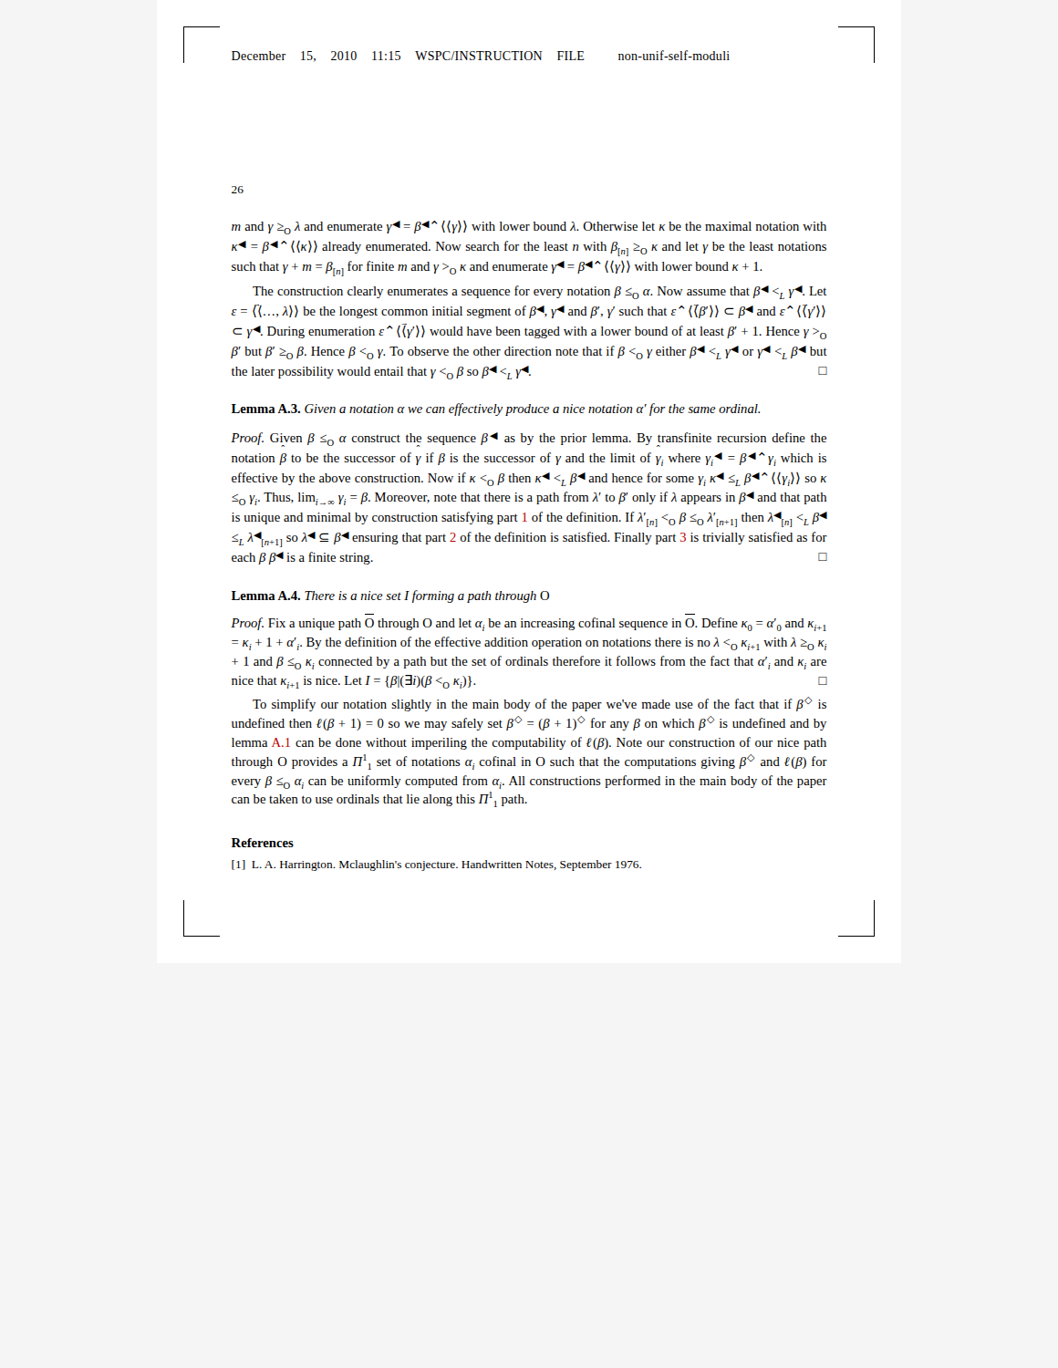December 15, 2010 11:15 WSPC/INSTRUCTION FILE non-unif-self-moduli
26
m and γ ≥O λ and enumerate γ◀ = β◀⌃⟨⟨γ⟩⟩ with lower bound λ. Otherwise let κ be the maximal notation with κ◀ = β◀⌃⟨⟨κ⟩⟩ already enumerated. Now search for the least n with β[n] ≥O κ and let γ be the least notations such that γ + m = β[n] for finite m and γ >O κ and enumerate γ◀ = β◀⌃⟨⟨γ⟩⟩ with lower bound κ + 1.
The construction clearly enumerates a sequence for every notation β ≤O α. Now assume that β◀ <L γ◀. Let ε = ⟨⟨…, λ⟩⟩ be the longest common initial segment of β◀, γ◀ and β′, γ′ such that ε⌃⟨⟨β′⟩⟩ ⊂ β◀ and ε⌃⟨⟨γ′⟩⟩ ⊂ γ◀. During enumeration ε⌃⟨⟨γ′⟩⟩ would have been tagged with a lower bound of at least β′ + 1. Hence γ >O β′ but β′ ≥O β. Hence β <O γ. To observe the other direction note that if β <O γ either β◀ <L γ◀ or γ◀ <L β◀ but the later possibility would entail that γ <O β so β◀ <L γ◀.□
Lemma A.3. Given a notation α we can effectively produce a nice notation α′ for the same ordinal.
Proof. Given β ≤O α construct the sequence β◀ as by the prior lemma. By transfinite recursion define the notation β to be the successor of γ if β is the successor of γ and the limit of γi where γi◀ = β◀⌃γi which is effective by the above construction. Now if κ <O β then κ◀ <L β◀ and hence for some γi κ◀ ≤L β◀⌃⟨⟨γi⟩⟩ so κ ≤O γi. Thus, limi→∞ γi = β. Moreover, note that there is a path from λ′ to β′ only if λ appears in β◀ and that path is unique and minimal by construction satisfying part 1 of the definition. If λ′[n] <O β ≤O λ′[n+1] then λ◀[n] <L β◀ ≤L λ◀[n+1] so λ◀ ⊆ β◀ ensuring that part 2 of the definition is satisfied. Finally part 3 is trivially satisfied as for each β β◀ is a finite string.□
Lemma A.4. There is a nice set I forming a path through O
Proof. Fix a unique path O through O and let αi be an increasing cofinal sequence in O. Define κ0 = α′0 and κi+1 = κi + 1 + α′i. By the definition of the effective addition operation on notations there is no λ <O κi+1 with λ ≥O κi + 1 and β ≤O κi connected by a path but the set of ordinals therefore it follows from the fact that α′i and κi are nice that κi+1 is nice. Let I = {β|(∃i)(β <O κi)}.□
To simplify our notation slightly in the main body of the paper we've made use of the fact that if β◇ is undefined then ℓ(β + 1) = 0 so we may safely set β◇ = (β + 1)◇ for any β on which β◇ is undefined and by lemma A.1 can be done without imperiling the computability of ℓ(β). Note our construction of our nice path through O provides a Π11 set of notations αi cofinal in O such that the computations giving β◇ and ℓ(β) for every β ≤O αi can be uniformly computed from αi. All constructions performed in the main body of the paper can be taken to use ordinals that lie along this Π11 path.
References
[1] L. A. Harrington. Mclaughlin's conjecture. Handwritten Notes, September 1976.